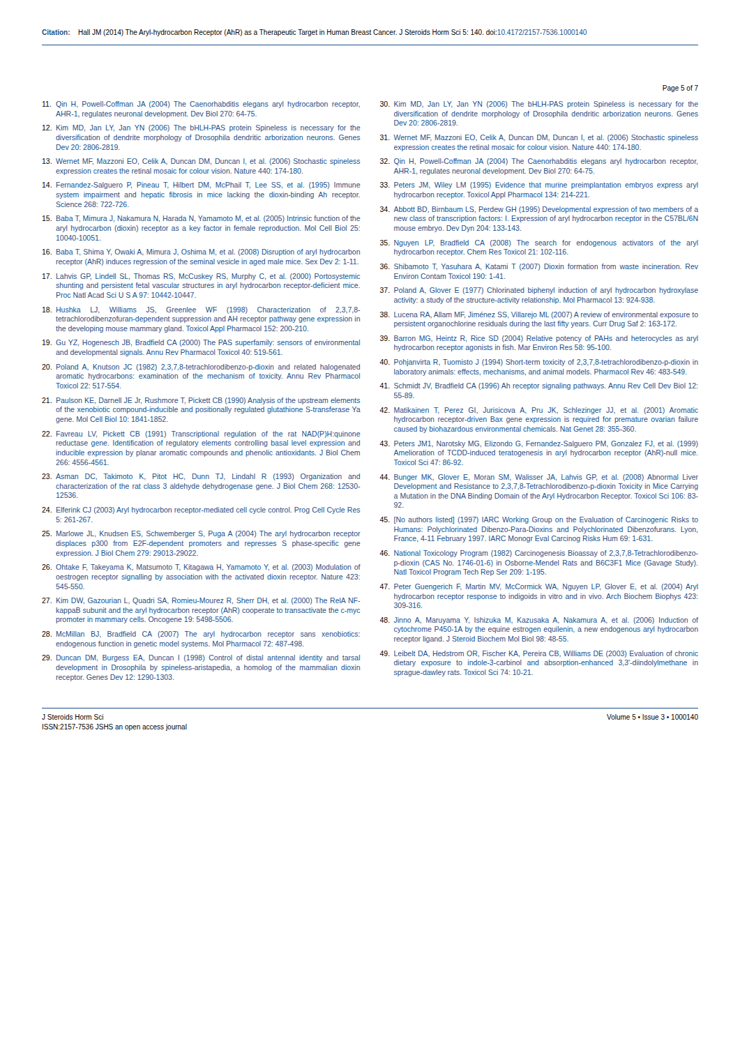Citation: Hall JM (2014) The Aryl-hydrocarbon Receptor (AhR) as a Therapeutic Target in Human Breast Cancer. J Steroids Horm Sci 5: 140. doi:10.4172/2157-7536.1000140
Page 5 of 7
11. Qin H, Powell-Coffman JA (2004) The Caenorhabditis elegans aryl hydrocarbon receptor, AHR-1, regulates neuronal development. Dev Biol 270: 64-75.
12. Kim MD, Jan LY, Jan YN (2006) The bHLH-PAS protein Spineless is necessary for the diversification of dendrite morphology of Drosophila dendritic arborization neurons. Genes Dev 20: 2806-2819.
13. Wernet MF, Mazzoni EO, Celik A, Duncan DM, Duncan I, et al. (2006) Stochastic spineless expression creates the retinal mosaic for colour vision. Nature 440: 174-180.
14. Fernandez-Salguero P, Pineau T, Hilbert DM, McPhail T, Lee SS, et al. (1995) Immune system impairment and hepatic fibrosis in mice lacking the dioxin-binding Ah receptor. Science 268: 722-726.
15. Baba T, Mimura J, Nakamura N, Harada N, Yamamoto M, et al. (2005) Intrinsic function of the aryl hydrocarbon (dioxin) receptor as a key factor in female reproduction. Mol Cell Biol 25: 10040-10051.
16. Baba T, Shima Y, Owaki A, Mimura J, Oshima M, et al. (2008) Disruption of aryl hydrocarbon receptor (AhR) induces regression of the seminal vesicle in aged male mice. Sex Dev 2: 1-11.
17. Lahvis GP, Lindell SL, Thomas RS, McCuskey RS, Murphy C, et al. (2000) Portosystemic shunting and persistent fetal vascular structures in aryl hydrocarbon receptor-deficient mice. Proc Natl Acad Sci U S A 97: 10442-10447.
18. Hushka LJ, Williams JS, Greenlee WF (1998) Characterization of 2,3,7,8-tetrachlorodibenzofuran-dependent suppression and AH receptor pathway gene expression in the developing mouse mammary gland. Toxicol Appl Pharmacol 152: 200-210.
19. Gu YZ, Hogenesch JB, Bradfield CA (2000) The PAS superfamily: sensors of environmental and developmental signals. Annu Rev Pharmacol Toxicol 40: 519-561.
20. Poland A, Knutson JC (1982) 2,3,7,8-tetrachlorodibenzo-p-dioxin and related halogenated aromatic hydrocarbons: examination of the mechanism of toxicity. Annu Rev Pharmacol Toxicol 22: 517-554.
21. Paulson KE, Darnell JE Jr, Rushmore T, Pickett CB (1990) Analysis of the upstream elements of the xenobiotic compound-inducible and positionally regulated glutathione S-transferase Ya gene. Mol Cell Biol 10: 1841-1852.
22. Favreau LV, Pickett CB (1991) Transcriptional regulation of the rat NAD(P)H:quinone reductase gene. Identification of regulatory elements controlling basal level expression and inducible expression by planar aromatic compounds and phenolic antioxidants. J Biol Chem 266: 4556-4561.
23. Asman DC, Takimoto K, Pitot HC, Dunn TJ, Lindahl R (1993) Organization and characterization of the rat class 3 aldehyde dehydrogenase gene. J Biol Chem 268: 12530-12536.
24. Elferink CJ (2003) Aryl hydrocarbon receptor-mediated cell cycle control. Prog Cell Cycle Res 5: 261-267.
25. Marlowe JL, Knudsen ES, Schwemberger S, Puga A (2004) The aryl hydrocarbon receptor displaces p300 from E2F-dependent promoters and represses S phase-specific gene expression. J Biol Chem 279: 29013-29022.
26. Ohtake F, Takeyama K, Matsumoto T, Kitagawa H, Yamamoto Y, et al. (2003) Modulation of oestrogen receptor signalling by association with the activated dioxin receptor. Nature 423: 545-550.
27. Kim DW, Gazourian L, Quadri SA, Romieu-Mourez R, Sherr DH, et al. (2000) The RelA NF-kappaB subunit and the aryl hydrocarbon receptor (AhR) cooperate to transactivate the c-myc promoter in mammary cells. Oncogene 19: 5498-5506.
28. McMillan BJ, Bradfield CA (2007) The aryl hydrocarbon receptor sans xenobiotics: endogenous function in genetic model systems. Mol Pharmacol 72: 487-498.
29. Duncan DM, Burgess EA, Duncan I (1998) Control of distal antennal identity and tarsal development in Drosophila by spineless-aristapedia, a homolog of the mammalian dioxin receptor. Genes Dev 12: 1290-1303.
30. Kim MD, Jan LY, Jan YN (2006) The bHLH-PAS protein Spineless is necessary for the diversification of dendrite morphology of Drosophila dendritic arborization neurons. Genes Dev 20: 2806-2819.
31. Wernet MF, Mazzoni EO, Celik A, Duncan DM, Duncan I, et al. (2006) Stochastic spineless expression creates the retinal mosaic for colour vision. Nature 440: 174-180.
32. Qin H, Powell-Coffman JA (2004) The Caenorhabditis elegans aryl hydrocarbon receptor, AHR-1, regulates neuronal development. Dev Biol 270: 64-75.
33. Peters JM, Wiley LM (1995) Evidence that murine preimplantation embryos express aryl hydrocarbon receptor. Toxicol Appl Pharmacol 134: 214-221.
34. Abbott BD, Birnbaum LS, Perdew GH (1995) Developmental expression of two members of a new class of transcription factors: I. Expression of aryl hydrocarbon receptor in the C57BL/6N mouse embryo. Dev Dyn 204: 133-143.
35. Nguyen LP, Bradfield CA (2008) The search for endogenous activators of the aryl hydrocarbon receptor. Chem Res Toxicol 21: 102-116.
36. Shibamoto T, Yasuhara A, Katami T (2007) Dioxin formation from waste incineration. Rev Environ Contam Toxicol 190: 1-41.
37. Poland A, Glover E (1977) Chlorinated biphenyl induction of aryl hydrocarbon hydroxylase activity: a study of the structure-activity relationship. Mol Pharmacol 13: 924-938.
38. Lucena RA, Allam MF, Jiménez SS, Villarejo ML (2007) A review of environmental exposure to persistent organochlorine residuals during the last fifty years. Curr Drug Saf 2: 163-172.
39. Barron MG, Heintz R, Rice SD (2004) Relative potency of PAHs and heterocycles as aryl hydrocarbon receptor agonists in fish. Mar Environ Res 58: 95-100.
40. Pohjanvirta R, Tuomisto J (1994) Short-term toxicity of 2,3,7,8-tetrachlorodibenzo-p-dioxin in laboratory animals: effects, mechanisms, and animal models. Pharmacol Rev 46: 483-549.
41. Schmidt JV, Bradfield CA (1996) Ah receptor signaling pathways. Annu Rev Cell Dev Biol 12: 55-89.
42. Matikainen T, Perez GI, Jurisicova A, Pru JK, Schlezinger JJ, et al. (2001) Aromatic hydrocarbon receptor-driven Bax gene expression is required for premature ovarian failure caused by biohazardous environmental chemicals. Nat Genet 28: 355-360.
43. Peters JM1, Narotsky MG, Elizondo G, Fernandez-Salguero PM, Gonzalez FJ, et al. (1999) Amelioration of TCDD-induced teratogenesis in aryl hydrocarbon receptor (AhR)-null mice. Toxicol Sci 47: 86-92.
44. Bunger MK, Glover E, Moran SM, Walisser JA, Lahvis GP, et al. (2008) Abnormal Liver Development and Resistance to 2,3,7,8-Tetrachlorodibenzo-p-dioxin Toxicity in Mice Carrying a Mutation in the DNA Binding Domain of the Aryl Hydrocarbon Receptor. Toxicol Sci 106: 83-92.
45.[No authors listed] (1997) IARC Working Group on the Evaluation of Carcinogenic Risks to Humans: Polychlorinated Dibenzo-Para-Dioxins and Polychlorinated Dibenzofurans. Lyon, France, 4-11 February 1997. IARC Monogr Eval Carcinog Risks Hum 69: 1-631.
46. National Toxicology Program (1982) Carcinogenesis Bioassay of 2,3,7,8-Tetrachlorodibenzo-p-dioxin (CAS No. 1746-01-6) in Osborne-Mendel Rats and B6C3F1 Mice (Gavage Study). Natl Toxicol Program Tech Rep Ser 209: 1-195.
47. Peter Guengerich F, Martin MV, McCormick WA, Nguyen LP, Glover E, et al. (2004) Aryl hydrocarbon receptor response to indigoids in vitro and in vivo. Arch Biochem Biophys 423: 309-316.
48. Jinno A, Maruyama Y, Ishizuka M, Kazusaka A, Nakamura A, et al. (2006) Induction of cytochrome P450-1A by the equine estrogen equilenin, a new endogenous aryl hydrocarbon receptor ligand. J Steroid Biochem Mol Biol 98: 48-55.
49. Leibelt DA, Hedstrom OR, Fischer KA, Pereira CB, Williams DE (2003) Evaluation of chronic dietary exposure to indole-3-carbinol and absorption-enhanced 3,3'-diindolylmethane in sprague-dawley rats. Toxicol Sci 74: 10-21.
J Steroids Horm Sci
ISSN:2157-7536 JSHS an open access journal
Volume 5 • Issue 3 • 1000140